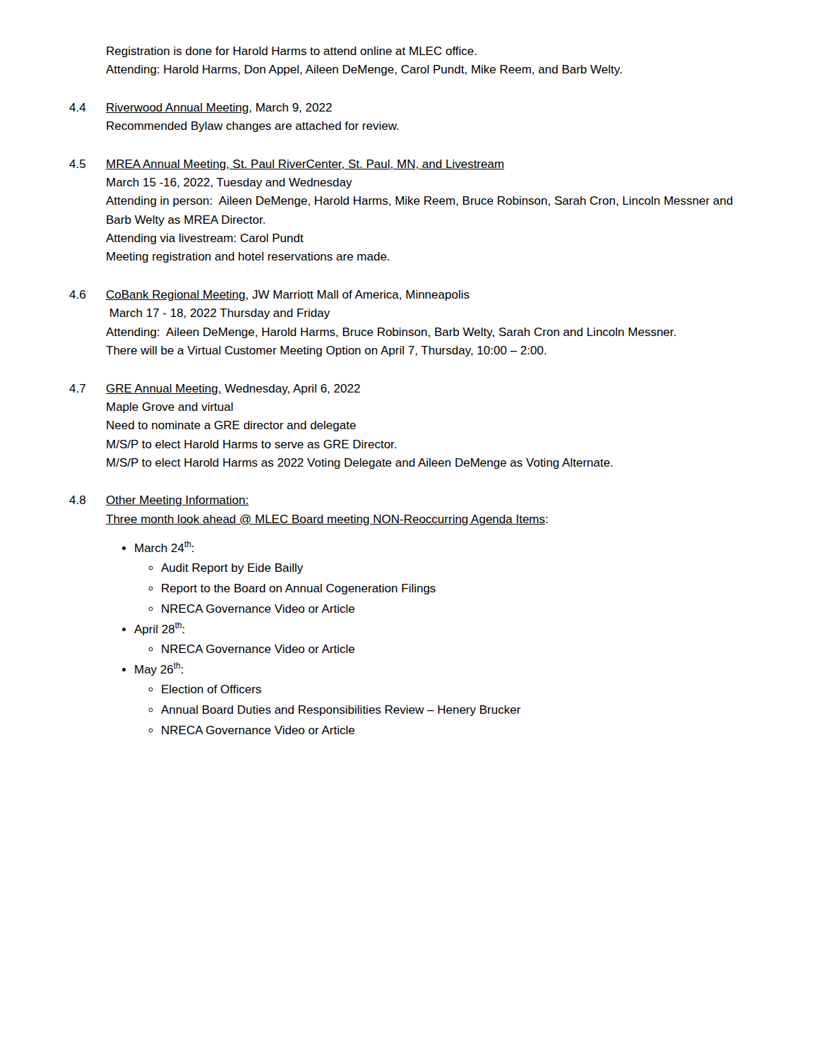Registration is done for Harold Harms to attend online at MLEC office.
Attending: Harold Harms, Don Appel, Aileen DeMenge, Carol Pundt, Mike Reem, and Barb Welty.
4.4
Riverwood Annual Meeting, March 9, 2022
Recommended Bylaw changes are attached for review.
4.5
MREA Annual Meeting, St. Paul RiverCenter, St. Paul, MN, and Livestream
March 15 -16, 2022, Tuesday and Wednesday
Attending in person: Aileen DeMenge, Harold Harms, Mike Reem, Bruce Robinson, Sarah Cron, Lincoln Messner and Barb Welty as MREA Director.
Attending via livestream: Carol Pundt
Meeting registration and hotel reservations are made.
4.6
CoBank Regional Meeting, JW Marriott Mall of America, Minneapolis
March 17 - 18, 2022 Thursday and Friday
Attending: Aileen DeMenge, Harold Harms, Bruce Robinson, Barb Welty, Sarah Cron and Lincoln Messner.
There will be a Virtual Customer Meeting Option on April 7, Thursday, 10:00 – 2:00.
4.7
GRE Annual Meeting, Wednesday, April 6, 2022
Maple Grove and virtual
Need to nominate a GRE director and delegate
M/S/P to elect Harold Harms to serve as GRE Director.
M/S/P to elect Harold Harms as 2022 Voting Delegate and Aileen DeMenge as Voting Alternate.
4.8
Other Meeting Information:
Three month look ahead @ MLEC Board meeting NON-Reoccurring Agenda Items:
March 24th:
Audit Report by Eide Bailly
Report to the Board on Annual Cogeneration Filings
NRECA Governance Video or Article
April 28th:
NRECA Governance Video or Article
May 26th:
Election of Officers
Annual Board Duties and Responsibilities Review – Henery Brucker
NRECA Governance Video or Article